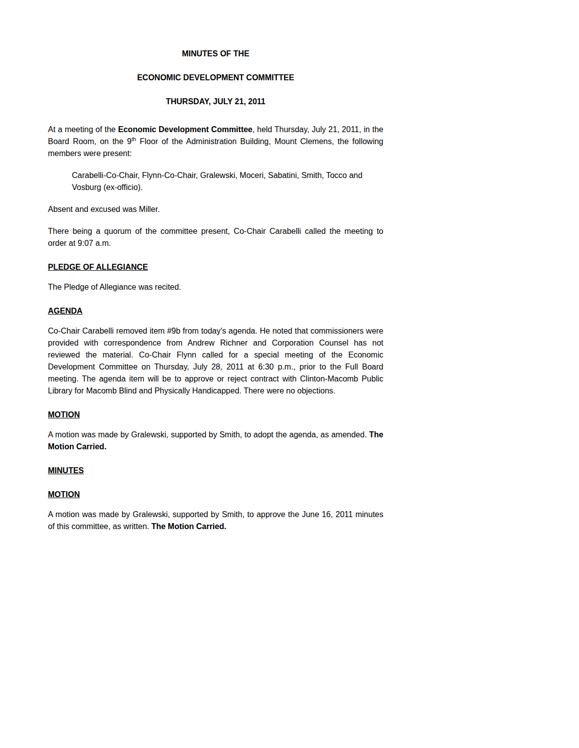Minutes of the
Economic Development Committee
Thursday, July 21, 2011
At a meeting of the Economic Development Committee, held Thursday, July 21, 2011, in the Board Room, on the 9th Floor of the Administration Building, Mount Clemens, the following members were present:
Carabelli-Co-Chair, Flynn-Co-Chair, Gralewski, Moceri, Sabatini, Smith, Tocco and Vosburg (ex-officio).
Absent and excused was Miller.
There being a quorum of the committee present, Co-Chair Carabelli called the meeting to order at 9:07 a.m.
Pledge of Allegiance
The Pledge of Allegiance was recited.
Agenda
Co-Chair Carabelli removed item #9b from today's agenda. He noted that commissioners were provided with correspondence from Andrew Richner and Corporation Counsel has not reviewed the material. Co-Chair Flynn called for a special meeting of the Economic Development Committee on Thursday, July 28, 2011 at 6:30 p.m., prior to the Full Board meeting. The agenda item will be to approve or reject contract with Clinton-Macomb Public Library for Macomb Blind and Physically Handicapped. There were no objections.
Motion
A motion was made by Gralewski, supported by Smith, to adopt the agenda, as amended. The Motion Carried.
Minutes
Motion
A motion was made by Gralewski, supported by Smith, to approve the June 16, 2011 minutes of this committee, as written. The Motion Carried.